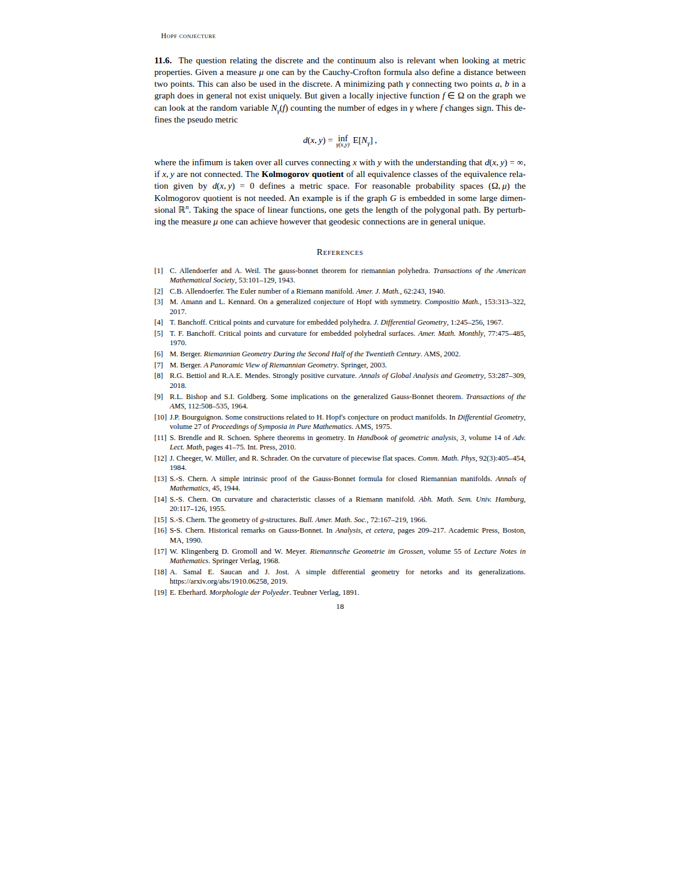Hopf conjecture
11.6. The question relating the discrete and the continuum also is relevant when looking at metric properties. Given a measure μ one can by the Cauchy-Crofton formula also define a distance between two points. This can also be used in the discrete. A minimizing path γ connecting two points a, b in a graph does in general not exist uniquely. But given a locally injective function f ∈ Ω on the graph we can look at the random variable Nγ(f) counting the number of edges in γ where f changes sign. This defines the pseudo metric
d(x, y) = inf γ(x,y) E[Nγ] ,
where the infimum is taken over all curves connecting x with y with the understanding that d(x, y) = ∞, if x, y are not connected. The Kolmogorov quotient of all equivalence classes of the equivalence relation given by d(x, y) = 0 defines a metric space. For reasonable probability spaces (Ω, μ) the Kolmogorov quotient is not needed. An example is if the graph G is embedded in some large dimensional ℝn. Taking the space of linear functions, one gets the length of the polygonal path. By perturbing the measure μ one can achieve however that geodesic connections are in general unique.
References
[1] C. Allendoerfer and A. Weil. The gauss-bonnet theorem for riemannian polyhedra. Transactions of the American Mathematical Society, 53:101–129, 1943.
[2] C.B. Allendoerfer. The Euler number of a Riemann manifold. Amer. J. Math., 62:243, 1940.
[3] M. Amann and L. Kennard. On a generalized conjecture of Hopf with symmetry. Compositio Math., 153:313–322, 2017.
[4] T. Banchoff. Critical points and curvature for embedded polyhedra. J. Differential Geometry, 1:245–256, 1967.
[5] T. F. Banchoff. Critical points and curvature for embedded polyhedral surfaces. Amer. Math. Monthly, 77:475–485, 1970.
[6] M. Berger. Riemannian Geometry During the Second Half of the Twentieth Century. AMS, 2002.
[7] M. Berger. A Panoramic View of Riemannian Geometry. Springer, 2003.
[8] R.G. Bettiol and R.A.E. Mendes. Strongly positive curvature. Annals of Global Analysis and Geometry, 53:287–309, 2018.
[9] R.L. Bishop and S.I. Goldberg. Some implications on the generalized Gauss-Bonnet theorem. Transactions of the AMS, 112:508–535, 1964.
[10] J.P. Bourguignon. Some constructions related to H. Hopf's conjecture on product manifolds. In Differential Geometry, volume 27 of Proceedings of Symposia in Pure Mathematics. AMS, 1975.
[11] S. Brendle and R. Schoen. Sphere theorems in geometry. In Handbook of geometric analysis, 3, volume 14 of Adv. Lect. Math, pages 41–75. Int. Press, 2010.
[12] J. Cheeger, W. Müller, and R. Schrader. On the curvature of piecewise flat spaces. Comm. Math. Phys, 92(3):405–454, 1984.
[13] S.-S. Chern. A simple intrinsic proof of the Gauss-Bonnet formula for closed Riemannian manifolds. Annals of Mathematics, 45, 1944.
[14] S.-S. Chern. On curvature and characteristic classes of a Riemann manifold. Abh. Math. Sem. Univ. Hamburg, 20:117–126, 1955.
[15] S.-S. Chern. The geometry of g-structures. Bull. Amer. Math. Soc., 72:167–219, 1966.
[16] S-S. Chern. Historical remarks on Gauss-Bonnet. In Analysis, et cetera, pages 209–217. Academic Press, Boston, MA, 1990.
[17] W. Klingenberg D. Gromoll and W. Meyer. Riemannsche Geometrie im Grossen, volume 55 of Lecture Notes in Mathematics. Springer Verlag, 1968.
[18] A. Samal E. Saucan and J. Jost. A simple differential geometry for netorks and its generalizations. https://arxiv.org/abs/1910.06258, 2019.
[19] E. Eberhard. Morphologie der Polyeder. Teubner Verlag, 1891.
18